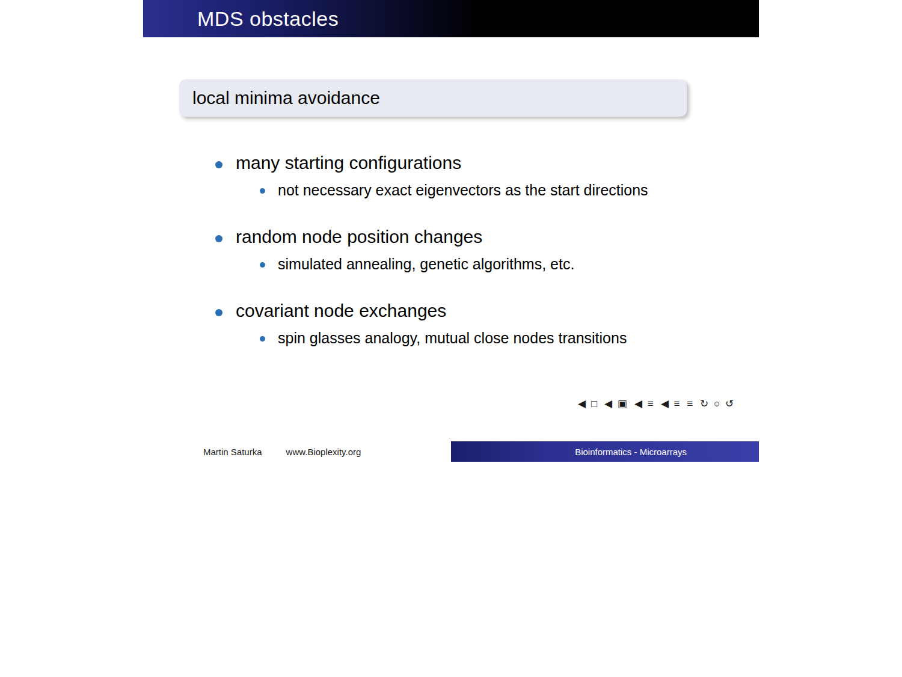MDS obstacles
local minima avoidance
many starting configurations
not necessary exact eigenvectors as the start directions
random node position changes
simulated annealing, genetic algorithms, etc.
covariant node exchanges
spin glasses analogy, mutual close nodes transitions
◀ □ ◀ ▣ ◀ ≡ ◀ ≡ ≡ ↻ ○ ↺
Martin Saturka www.Bioplexity.org
Bioinformatics - Microarrays